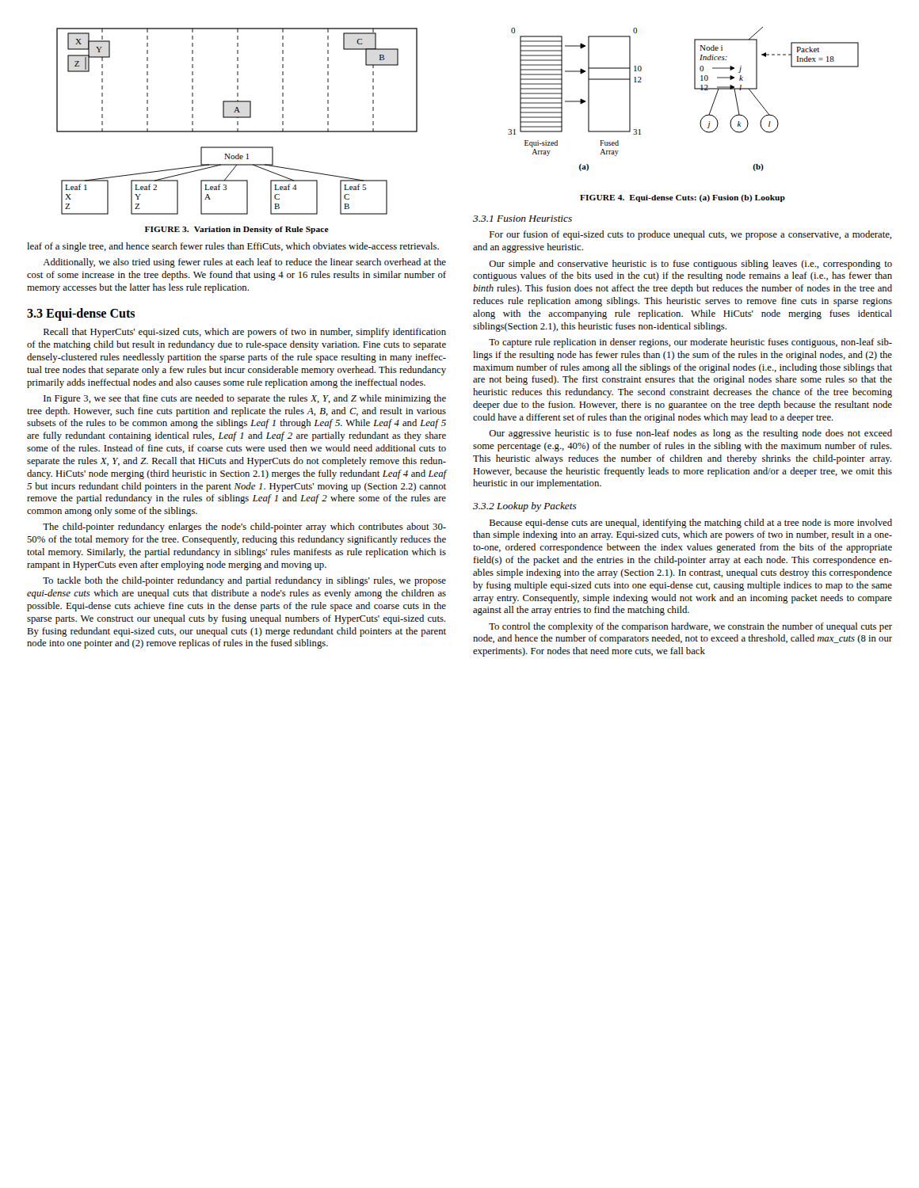X Y Z C B A Node 1 Leaf 1 X Z Leaf 2 Y Z Leaf 3 A Leaf 4 C B Leaf 5 C B
FIGURE 3. Variation in Density of Rule Space
leaf of a single tree, and hence search fewer rules than EffiCuts, which obviates wide-access retrievals.
Additionally, we also tried using fewer rules at each leaf to reduce the linear search overhead at the cost of some increase in the tree depths. We found that using 4 or 16 rules results in similar number of memory accesses but the latter has less rule replication.
3.3 Equi-dense Cuts
Recall that HyperCuts' equi-sized cuts, which are powers of two in number, simplify identification of the matching child but result in redundancy due to rule-space density variation. Fine cuts to separate densely-clustered rules needlessly partition the sparse parts of the rule space resulting in many ineffectual tree nodes that separate only a few rules but incur considerable memory overhead. This redundancy primarily adds ineffectual nodes and also causes some rule replication among the ineffectual nodes.
In Figure 3, we see that fine cuts are needed to separate the rules X, Y, and Z while minimizing the tree depth. However, such fine cuts partition and replicate the rules A, B, and C, and result in various subsets of the rules to be common among the siblings Leaf 1 through Leaf 5. While Leaf 4 and Leaf 5 are fully redundant containing identical rules, Leaf 1 and Leaf 2 are partially redundant as they share some of the rules. Instead of fine cuts, if coarse cuts were used then we would need additional cuts to separate the rules X, Y, and Z. Recall that HiCuts and HyperCuts do not completely remove this redundancy. HiCuts' node merging (third heuristic in Section 2.1) merges the fully redundant Leaf 4 and Leaf 5 but incurs redundant child pointers in the parent Node 1. HyperCuts' moving up (Section 2.2) cannot remove the partial redundancy in the rules of siblings Leaf 1 and Leaf 2 where some of the rules are common among only some of the siblings.
The child-pointer redundancy enlarges the node's child-pointer array which contributes about 30-50% of the total memory for the tree. Consequently, reducing this redundancy significantly reduces the total memory. Similarly, the partial redundancy in siblings' rules manifests as rule replication which is rampant in HyperCuts even after employing node merging and moving up.
To tackle both the child-pointer redundancy and partial redundancy in siblings' rules, we propose equi-dense cuts which are unequal cuts that distribute a node's rules as evenly among the children as possible. Equi-dense cuts achieve fine cuts in the dense parts of the rule space and coarse cuts in the sparse parts. We construct our unequal cuts by fusing unequal numbers of HyperCuts' equi-sized cuts. By fusing redundant equi-sized cuts, our unequal cuts (1) merge redundant child pointers at the parent node into one pointer and (2) remove replicas of rules in the fused siblings.
0 31 Equi-sized Array 0 10 12 31 Fused Array (a) Node i Indices: 0 10 12 j k l Packet Index = 18 j k l (b)
FIGURE 4. Equi-dense Cuts: (a) Fusion (b) Lookup
3.3.1 Fusion Heuristics
For our fusion of equi-sized cuts to produce unequal cuts, we propose a conservative, a moderate, and an aggressive heuristic.
Our simple and conservative heuristic is to fuse contiguous sibling leaves (i.e., corresponding to contiguous values of the bits used in the cut) if the resulting node remains a leaf (i.e., has fewer than binth rules). This fusion does not affect the tree depth but reduces the number of nodes in the tree and reduces rule replication among siblings. This heuristic serves to remove fine cuts in sparse regions along with the accompanying rule replication. While HiCuts' node merging fuses identical siblings(Section 2.1), this heuristic fuses non-identical siblings.
To capture rule replication in denser regions, our moderate heuristic fuses contiguous, non-leaf siblings if the resulting node has fewer rules than (1) the sum of the rules in the original nodes, and (2) the maximum number of rules among all the siblings of the original nodes (i.e., including those siblings that are not being fused). The first constraint ensures that the original nodes share some rules so that the heuristic reduces this redundancy. The second constraint decreases the chance of the tree becoming deeper due to the fusion. However, there is no guarantee on the tree depth because the resultant node could have a different set of rules than the original nodes which may lead to a deeper tree.
Our aggressive heuristic is to fuse non-leaf nodes as long as the resulting node does not exceed some percentage (e.g., 40%) of the number of rules in the sibling with the maximum number of rules. This heuristic always reduces the number of children and thereby shrinks the child-pointer array. However, because the heuristic frequently leads to more replication and/or a deeper tree, we omit this heuristic in our implementation.
3.3.2 Lookup by Packets
Because equi-dense cuts are unequal, identifying the matching child at a tree node is more involved than simple indexing into an array. Equi-sized cuts, which are powers of two in number, result in a one-to-one, ordered correspondence between the index values generated from the bits of the appropriate field(s) of the packet and the entries in the child-pointer array at each node. This correspondence enables simple indexing into the array (Section 2.1). In contrast, unequal cuts destroy this correspondence by fusing multiple equi-sized cuts into one equi-dense cut, causing multiple indices to map to the same array entry. Consequently, simple indexing would not work and an incoming packet needs to compare against all the array entries to find the matching child.
To control the complexity of the comparison hardware, we constrain the number of unequal cuts per node, and hence the number of comparators needed, not to exceed a threshold, called max_cuts (8 in our experiments). For nodes that need more cuts, we fall back